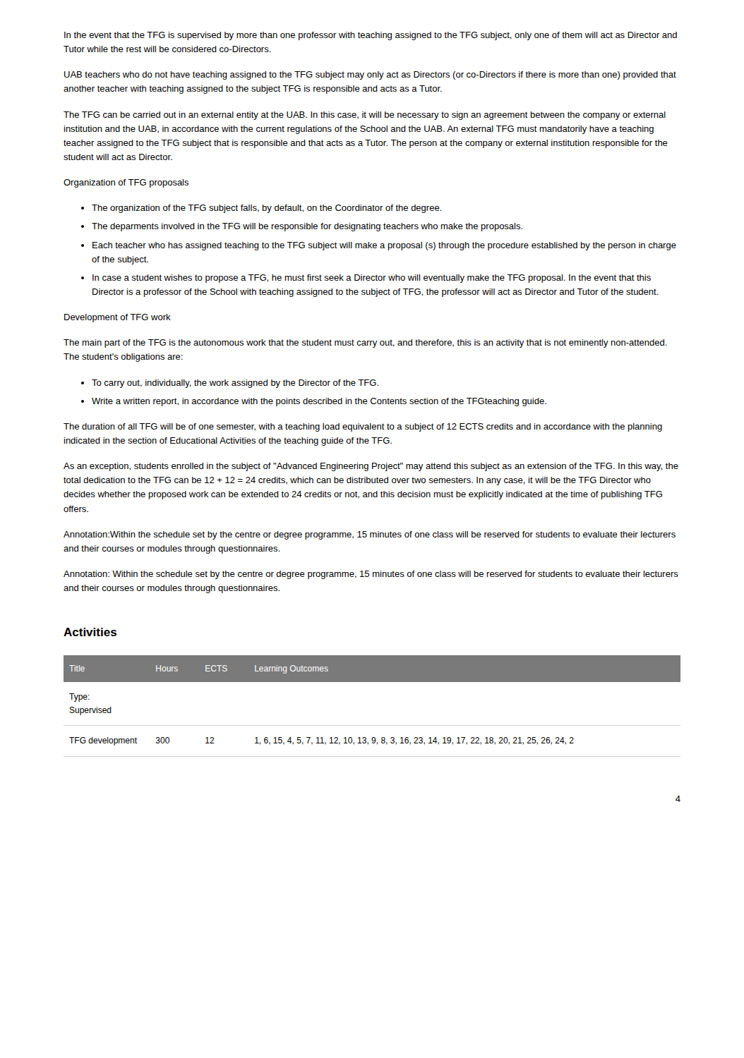In the event that the TFG is supervised by more than one professor with teaching assigned to the TFG subject, only one of them will act as Director and Tutor while the rest will be considered co-Directors.
UAB teachers who do not have teaching assigned to the TFG subject may only act as Directors (or co-Directors if there is more than one) provided that another teacher with teaching assigned to the subject TFG is responsible and acts as a Tutor.
The TFG can be carried out in an external entity at the UAB. In this case, it will be necessary to sign an agreement between the company or external institution and the UAB, in accordance with the current regulations of the School and the UAB. An external TFG must mandatorily have a teaching teacher assigned to the TFG subject that is responsible and that acts as a Tutor. The person at the company or external institution responsible for the student will act as Director.
Organization of TFG proposals
The organization of the TFG subject falls, by default, on the Coordinator of the degree.
The deparments involved in the TFG will be responsible for designating teachers who make the proposals.
Each teacher who has assigned teaching to the TFG subject will make a proposal (s) through the procedure established by the person in charge of the subject.
In case a student wishes to propose a TFG, he must first seek a Director who will eventually make the TFG proposal. In the event that this Director is a professor of the School with teaching assigned to the subject of TFG, the professor will act as Director and Tutor of the student.
Development of TFG work
The main part of the TFG is the autonomous work that the student must carry out, and therefore, this is an activity that is not eminently non-attended. The student's obligations are:
To carry out, individually, the work assigned by the Director of the TFG.
Write a written report, in accordance with the points described in the Contents section of the TFGteaching guide.
The duration of all TFG will be of one semester, with a teaching load equivalent to a subject of 12 ECTS credits and in accordance with the planning indicated in the section of Educational Activities of the teaching guide of the TFG.
As an exception, students enrolled in the subject of "Advanced Engineering Project" may attend this subject as an extension of the TFG. In this way, the total dedication to the TFG can be 12 + 12 = 24 credits, which can be distributed over two semesters. In any case, it will be the TFG Director who decides whether the proposed work can be extended to 24 credits or not, and this decision must be explicitly indicated at the time of publishing TFG offers.
Annotation:Within the schedule set by the centre or degree programme, 15 minutes of one class will be reserved for students to evaluate their lecturers and their courses or modules through questionnaires.
Annotation: Within the schedule set by the centre or degree programme, 15 minutes of one class will be reserved for students to evaluate their lecturers and their courses or modules through questionnaires.
Activities
| Title | Hours | ECTS | Learning Outcomes |
| --- | --- | --- | --- |
| Type: Supervised | | | |
| TFG development | 300 | 12 | 1, 6, 15, 4, 5, 7, 11, 12, 10, 13, 9, 8, 3, 16, 23, 14, 19, 17, 22, 18, 20, 21, 25, 26, 24, 2 |
4